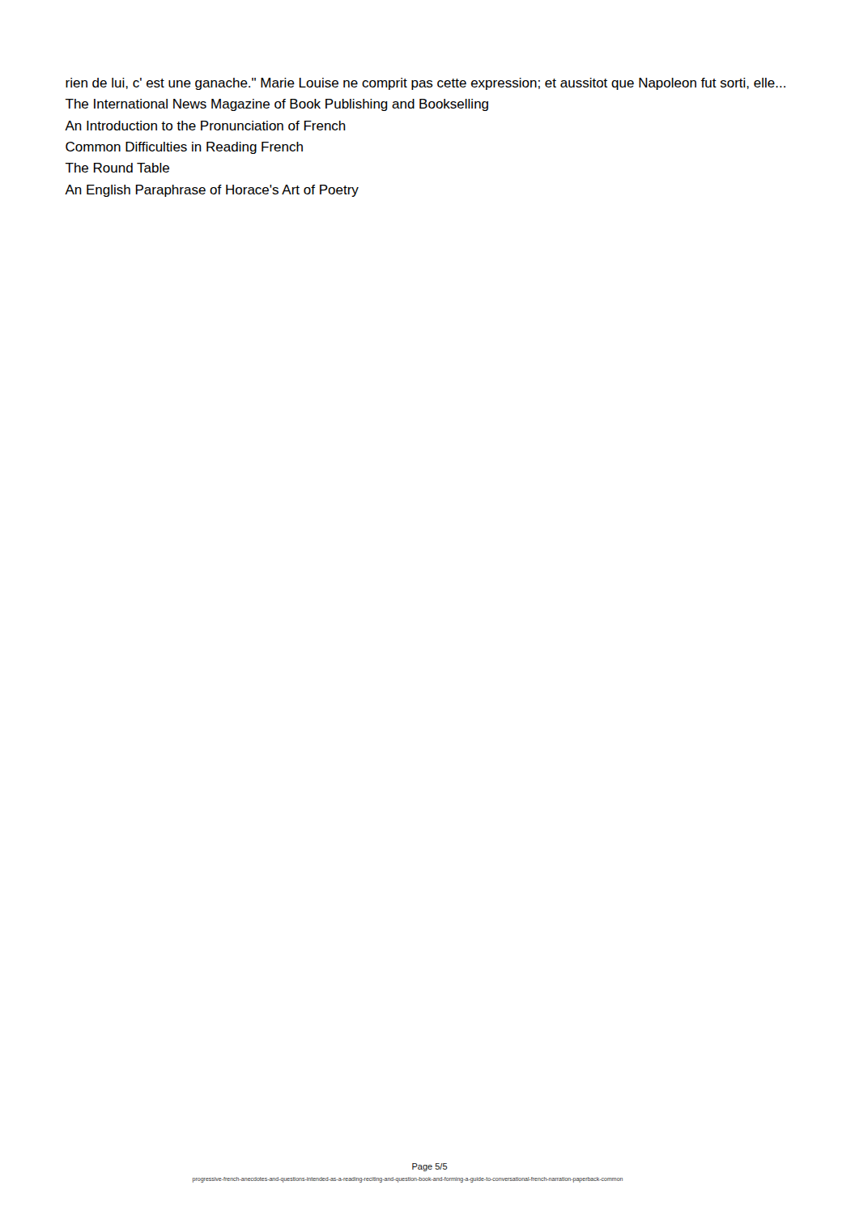rien de lui, c' est une ganache." Marie Louise ne comprit pas cette expression; et aussitot que Napoleon fut sorti, elle...
The International News Magazine of Book Publishing and Bookselling
An Introduction to the Pronunciation of French
Common Difficulties in Reading French
The Round Table
An English Paraphrase of Horace's Art of Poetry
Page 5/5
progressive-french-anecdotes-and-questions-intended-as-a-reading-reciting-and-question-book-and-forming-a-guide-to-conversational-french-narration-paperback-common